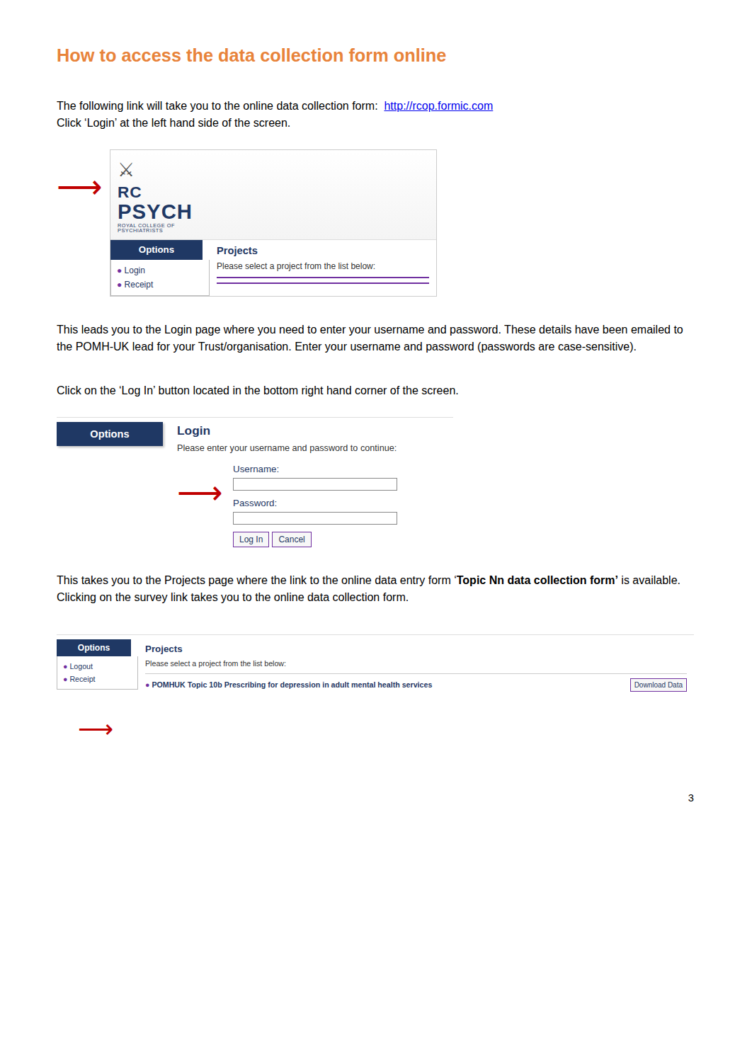How to access the data collection form online
The following link will take you to the online data collection form: http://rcop.formic.com
Click ‘Login’ at the left hand side of the screen.
⟶
⚔
RC
PSYCH
ROYAL COLLEGE OF
PSYCHIATRISTS
Options
● Login
● Receipt
Projects
Please select a project from the list below:
This leads you to the Login page where you need to enter your username and password. These details have been emailed to the POMH-UK lead for your Trust/organisation. Enter your username and password (passwords are case-sensitive).
Click on the ‘Log In’ button located in the bottom right hand corner of the screen.
Options
Login
Please enter your username and password to continue:
⟶
Username:
Password:
Log In Cancel
This takes you to the Projects page where the link to the online data entry form ‘Topic Nn data collection form’ is available.
Clicking on the survey link takes you to the online data collection form.
Options
● Logout
● Receipt
⟶
Projects
Please select a project from the list below:
● POMHUK Topic 10b Prescribing for depression in adult mental health services
Download Data
3